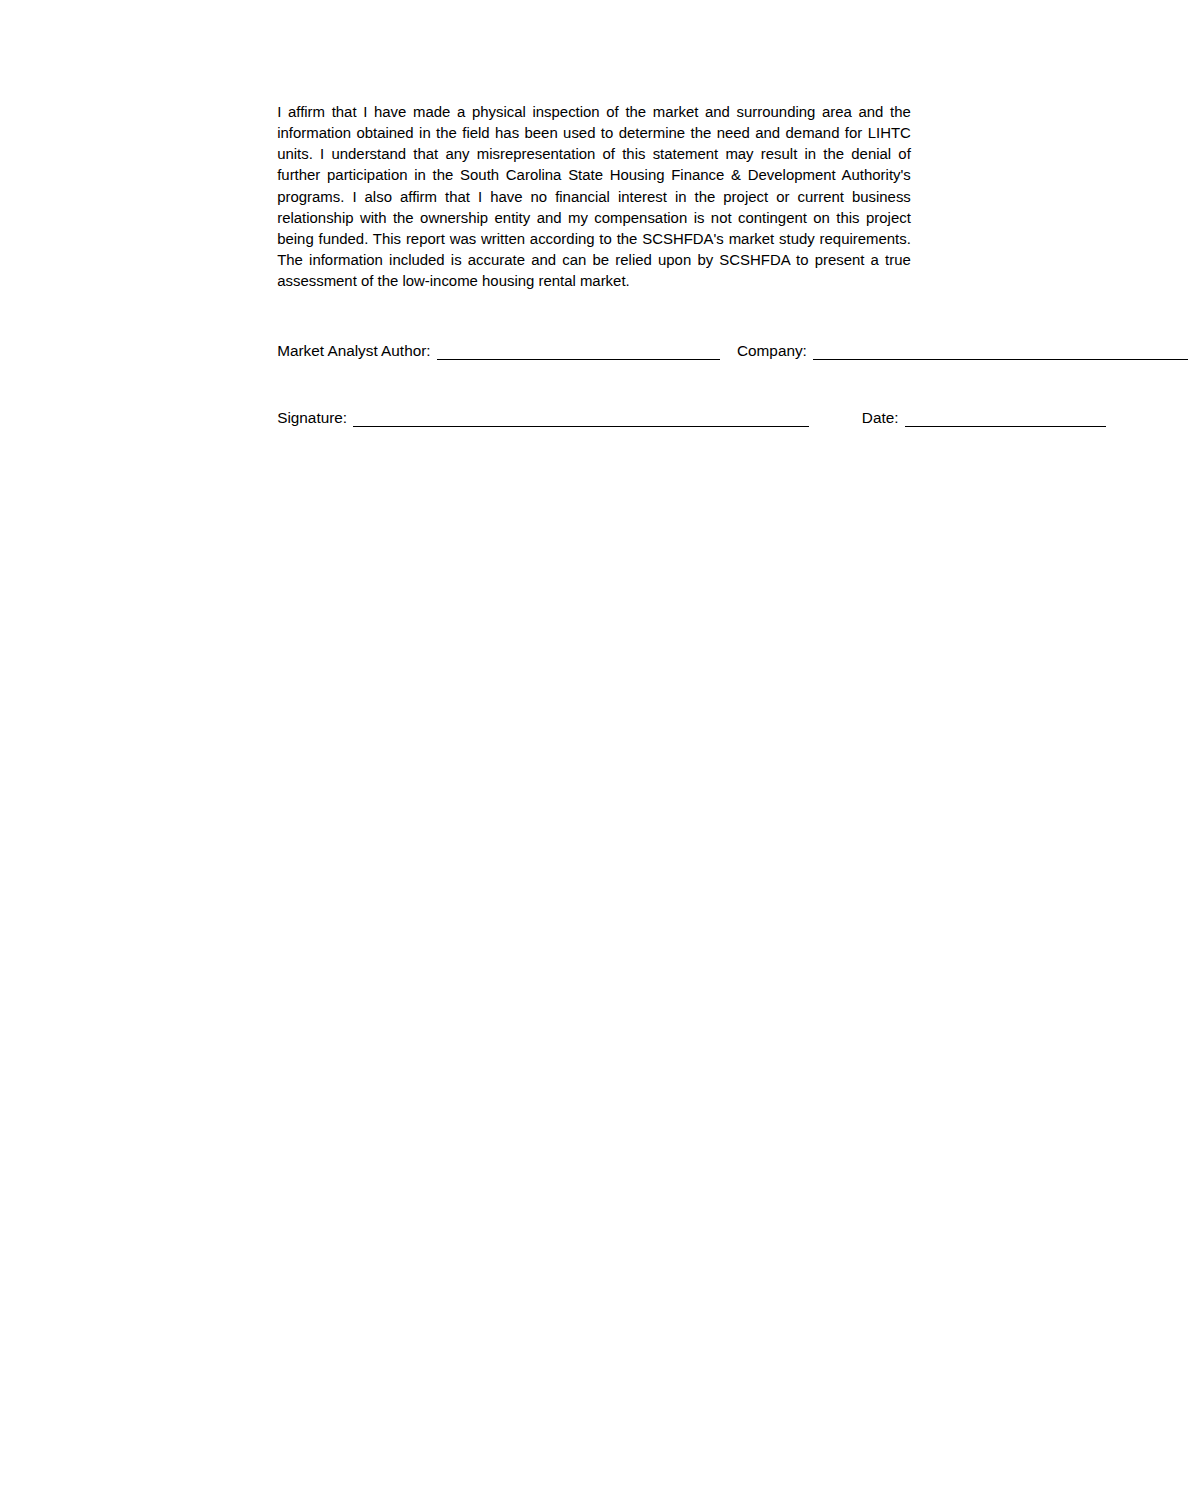I affirm that I have made a physical inspection of the market and surrounding area and the information obtained in the field has been used to determine the need and demand for LIHTC units. I understand that any misrepresentation of this statement may result in the denial of further participation in the South Carolina State Housing Finance & Development Authority's programs. I also affirm that I have no financial interest in the project or current business relationship with the ownership entity and my compensation is not contingent on this project being funded. This report was written according to the SCSHFDA's market study requirements. The information included is accurate and can be relied upon by SCSHFDA to present a true assessment of the low-income housing rental market.
Market Analyst Author: Company:
Signature: Date: